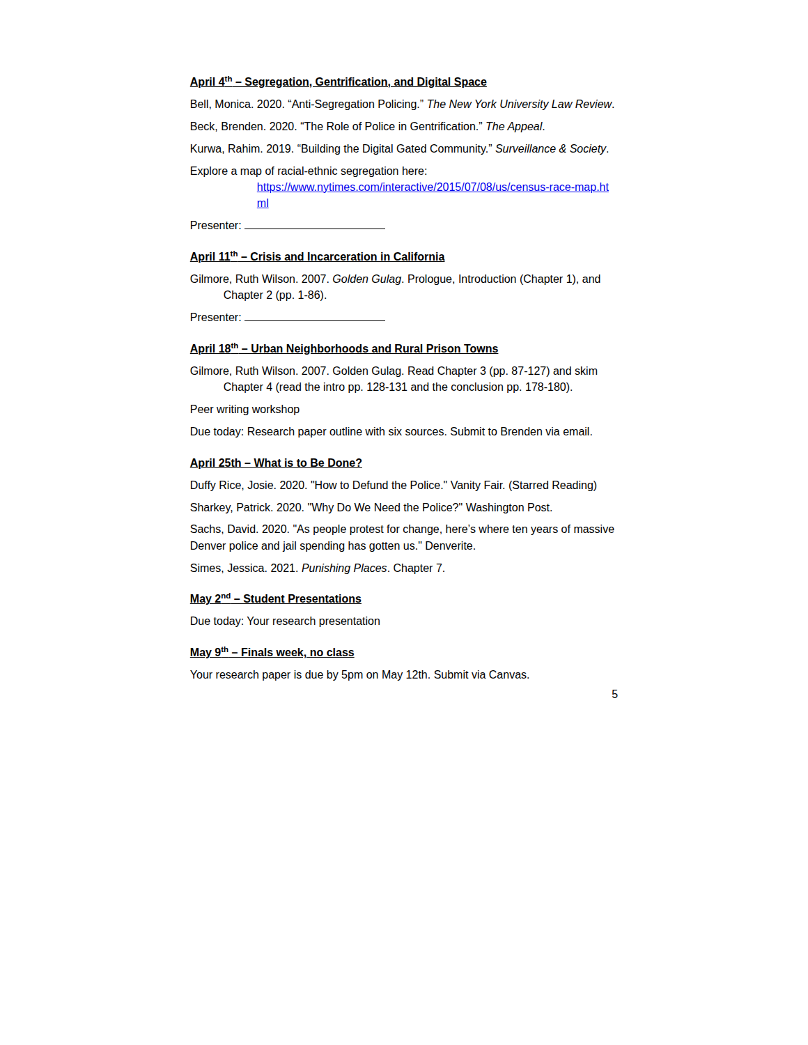April 4th – Segregation, Gentrification, and Digital Space
Bell, Monica. 2020. “Anti-Segregation Policing.” The New York University Law Review.
Beck, Brenden. 2020. “The Role of Police in Gentrification.” The Appeal.
Kurwa, Rahim. 2019. “Building the Digital Gated Community.” Surveillance & Society.
Explore a map of racial-ethnic segregation here: https://www.nytimes.com/interactive/2015/07/08/us/census-race-map.html
Presenter:
April 11th – Crisis and Incarceration in California
Gilmore, Ruth Wilson. 2007. Golden Gulag. Prologue, Introduction (Chapter 1), and Chapter 2 (pp. 1-86).
Presenter:
April 18th – Urban Neighborhoods and Rural Prison Towns
Gilmore, Ruth Wilson. 2007. Golden Gulag. Read Chapter 3 (pp. 87-127) and skim Chapter 4 (read the intro pp. 128-131 and the conclusion pp. 178-180).
Peer writing workshop
Due today: Research paper outline with six sources. Submit to Brenden via email.
April 25th – What is to Be Done?
Duffy Rice, Josie. 2020. "How to Defund the Police." Vanity Fair. (Starred Reading)
Sharkey, Patrick. 2020. "Why Do We Need the Police?" Washington Post.
Sachs, David. 2020. "As people protest for change, here’s where ten years of massive Denver police and jail spending has gotten us." Denverite.
Simes, Jessica. 2021. Punishing Places. Chapter 7.
May 2nd – Student Presentations
Due today: Your research presentation
May 9th – Finals week, no class
Your research paper is due by 5pm on May 12th. Submit via Canvas.
5